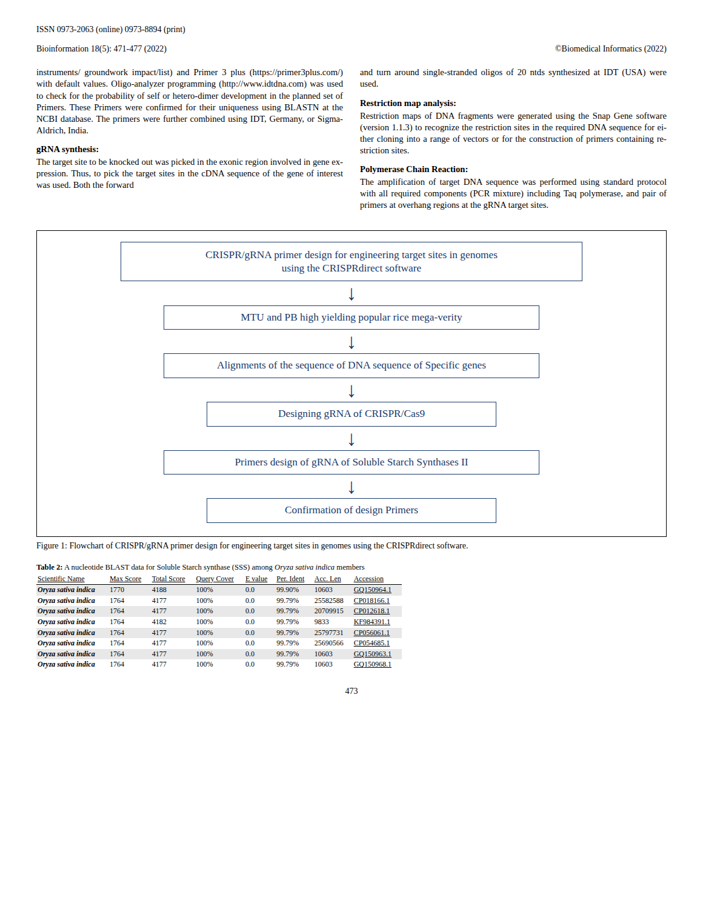ISSN 0973-2063 (online) 0973-8894 (print)
Bioinformation 18(5): 471-477 (2022) ©Biomedical Informatics (2022)
instruments/ groundwork impact/list) and Primer 3 plus (https://primer3plus.com/) with default values. Oligo-analyzer programming (http://www.idtdna.com) was used to check for the probability of self or hetero-dimer development in the planned set of Primers. These Primers were confirmed for their uniqueness using BLASTN at the NCBI database. The primers were further combined using IDT, Germany, or Sigma-Aldrich, India.
gRNA synthesis:
The target site to be knocked out was picked in the exonic region involved in gene expression. Thus, to pick the target sites in the cDNA sequence of the gene of interest was used. Both the forward
and turn around single-stranded oligos of 20 ntds synthesized at IDT (USA) were used.
Restriction map analysis:
Restriction maps of DNA fragments were generated using the Snap Gene software (version 1.1.3) to recognize the restriction sites in the required DNA sequence for either cloning into a range of vectors or for the construction of primers containing restriction sites.
Polymerase Chain Reaction:
The amplification of target DNA sequence was performed using standard protocol with all required components (PCR mixture) including Taq polymerase, and pair of primers at overhang regions at the gRNA target sites.
CRISPR/gRNA primer design for engineering target sites in genomes
using the CRISPRdirect software
↓
MTU and PB high yielding popular rice mega-verity
↓
Alignments of the sequence of DNA sequence of Specific genes
↓
Designing gRNA of CRISPR/Cas9
↓
Primers design of gRNA of Soluble Starch Synthases II
↓
Confirmation of design Primers
Figure 1: Flowchart of CRISPR/gRNA primer design for engineering target sites in genomes using the CRISPRdirect software.
Table 2: A nucleotide BLAST data for Soluble Starch synthase (SSS) among Oryza sativa indica members
| Scientific Name | Max Score | Total Score | Query Cover | E value | Per. Ident | Acc. Len | Accession |
| --- | --- | --- | --- | --- | --- | --- | --- |
| Oryza sativa indica | 1770 | 4188 | 100% | 0.0 | 99.90% | 10603 | GQ150964.1 |
| Oryza sativa indica | 1764 | 4177 | 100% | 0.0 | 99.79% | 25582588 | CP018166.1 |
| Oryza sativa indica | 1764 | 4177 | 100% | 0.0 | 99.79% | 20709915 | CP012618.1 |
| Oryza sativa indica | 1764 | 4182 | 100% | 0.0 | 99.79% | 9833 | KF984391.1 |
| Oryza sativa indica | 1764 | 4177 | 100% | 0.0 | 99.79% | 25797731 | CP056061.1 |
| Oryza sativa indica | 1764 | 4177 | 100% | 0.0 | 99.79% | 25690566 | CP054685.1 |
| Oryza sativa indica | 1764 | 4177 | 100% | 0.0 | 99.79% | 10603 | GQ150963.1 |
| Oryza sativa indica | 1764 | 4177 | 100% | 0.0 | 99.79% | 10603 | GQ150968.1 |
473